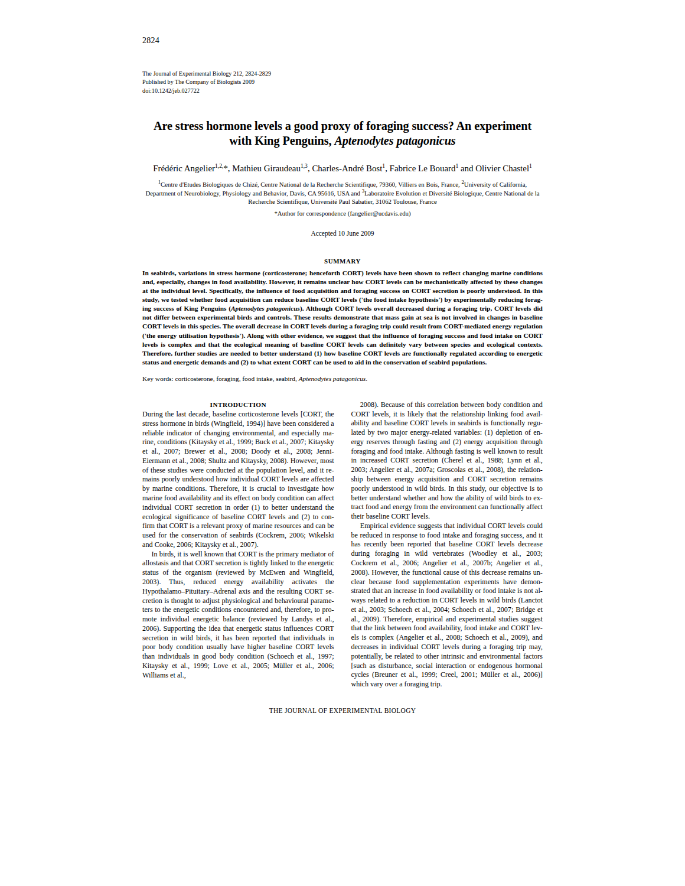2824
The Journal of Experimental Biology 212, 2824-2829
Published by The Company of Biologists 2009
doi:10.1242/jeb.027722
Are stress hormone levels a good proxy of foraging success? An experiment with King Penguins, Aptenodytes patagonicus
Frédéric Angelier1,2,*, Mathieu Giraudeau1,3, Charles-André Bost1, Fabrice Le Bouard1 and Olivier Chastel1
1Centre d'Etudes Biologiques de Chizé, Centre National de la Recherche Scientifique, 79360, Villiers en Bois, France, 2University of California, Department of Neurobiology, Physiology and Behavior, Davis, CA 95616, USA and 3Laboratoire Evolution et Diversité Biologique, Centre National de la Recherche Scientifique, Université Paul Sabatier, 31062 Toulouse, France
*Author for correspondence (fangelier@ucdavis.edu)
Accepted 10 June 2009
SUMMARY
In seabirds, variations in stress hormone (corticosterone; henceforth CORT) levels have been shown to reflect changing marine conditions and, especially, changes in food availability. However, it remains unclear how CORT levels can be mechanistically affected by these changes at the individual level. Specifically, the influence of food acquisition and foraging success on CORT secretion is poorly understood. In this study, we tested whether food acquisition can reduce baseline CORT levels ('the food intake hypothesis') by experimentally reducing foraging success of King Penguins (Aptenodytes patagonicus). Although CORT levels overall decreased during a foraging trip, CORT levels did not differ between experimental birds and controls. These results demonstrate that mass gain at sea is not involved in changes in baseline CORT levels in this species. The overall decrease in CORT levels during a foraging trip could result from CORT-mediated energy regulation ('the energy utilisation hypothesis'). Along with other evidence, we suggest that the influence of foraging success and food intake on CORT levels is complex and that the ecological meaning of baseline CORT levels can definitely vary between species and ecological contexts. Therefore, further studies are needed to better understand (1) how baseline CORT levels are functionally regulated according to energetic status and energetic demands and (2) to what extent CORT can be used to aid in the conservation of seabird populations.
Key words: corticosterone, foraging, food intake, seabird, Aptenodytes patagonicus.
INTRODUCTION
During the last decade, baseline corticosterone levels [CORT, the stress hormone in birds (Wingfield, 1994)] have been considered a reliable indicator of changing environmental, and especially marine, conditions (Kitaysky et al., 1999; Buck et al., 2007; Kitaysky et al., 2007; Brewer et al., 2008; Doody et al., 2008; Jenni-Eiermann et al., 2008; Shultz and Kitaysky, 2008). However, most of these studies were conducted at the population level, and it remains poorly understood how individual CORT levels are affected by marine conditions. Therefore, it is crucial to investigate how marine food availability and its effect on body condition can affect individual CORT secretion in order (1) to better understand the ecological significance of baseline CORT levels and (2) to confirm that CORT is a relevant proxy of marine resources and can be used for the conservation of seabirds (Cockrem, 2006; Wikelski and Cooke, 2006; Kitaysky et al., 2007).
In birds, it is well known that CORT is the primary mediator of allostasis and that CORT secretion is tightly linked to the energetic status of the organism (reviewed by McEwen and Wingfield, 2003). Thus, reduced energy availability activates the Hypothalamo–Pituitary–Adrenal axis and the resulting CORT secretion is thought to adjust physiological and behavioural parameters to the energetic conditions encountered and, therefore, to promote individual energetic balance (reviewed by Landys et al., 2006). Supporting the idea that energetic status influences CORT secretion in wild birds, it has been reported that individuals in poor body condition usually have higher baseline CORT levels than individuals in good body condition (Schoech et al., 1997; Kitaysky et al., 1999; Love et al., 2005; Müller et al., 2006; Williams et al.,
2008). Because of this correlation between body condition and CORT levels, it is likely that the relationship linking food availability and baseline CORT levels in seabirds is functionally regulated by two major energy-related variables: (1) depletion of energy reserves through fasting and (2) energy acquisition through foraging and food intake. Although fasting is well known to result in increased CORT secretion (Cherel et al., 1988; Lynn et al., 2003; Angelier et al., 2007a; Groscolas et al., 2008), the relationship between energy acquisition and CORT secretion remains poorly understood in wild birds. In this study, our objective is to better understand whether and how the ability of wild birds to extract food and energy from the environment can functionally affect their baseline CORT levels.
Empirical evidence suggests that individual CORT levels could be reduced in response to food intake and foraging success, and it has recently been reported that baseline CORT levels decrease during foraging in wild vertebrates (Woodley et al., 2003; Cockrem et al., 2006; Angelier et al., 2007b; Angelier et al., 2008). However, the functional cause of this decrease remains unclear because food supplementation experiments have demonstrated that an increase in food availability or food intake is not always related to a reduction in CORT levels in wild birds (Lanctot et al., 2003; Schoech et al., 2004; Schoech et al., 2007; Bridge et al., 2009). Therefore, empirical and experimental studies suggest that the link between food availability, food intake and CORT levels is complex (Angelier et al., 2008; Schoech et al., 2009), and decreases in individual CORT levels during a foraging trip may, potentially, be related to other intrinsic and environmental factors [such as disturbance, social interaction or endogenous hormonal cycles (Breuner et al., 1999; Creel, 2001; Müller et al., 2006)] which vary over a foraging trip.
THE JOURNAL OF EXPERIMENTAL BIOLOGY